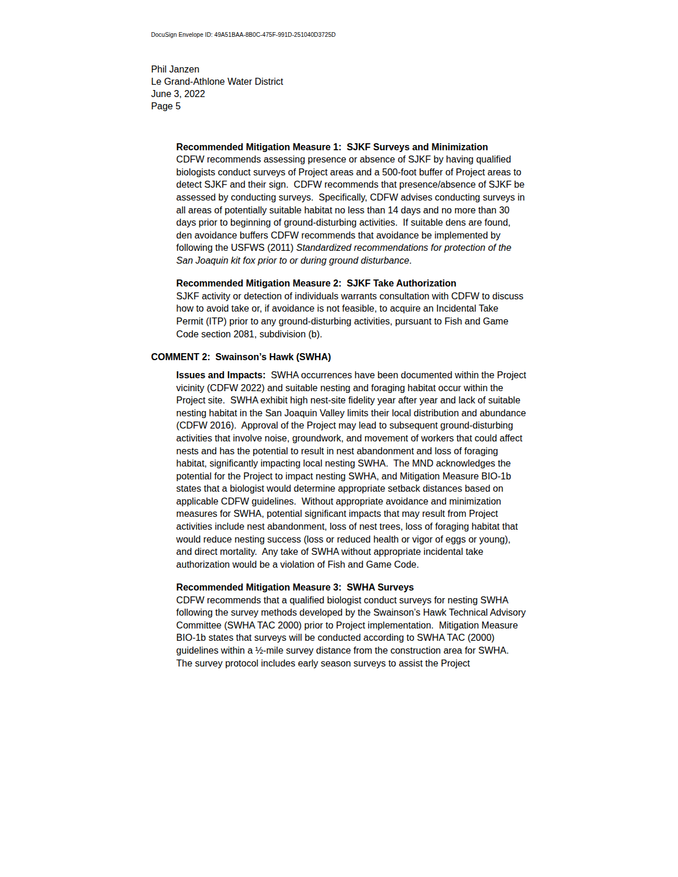DocuSign Envelope ID: 49A51BAA-8B0C-475F-991D-251040D3725D
Phil Janzen
Le Grand-Athlone Water District
June 3, 2022
Page 5
Recommended Mitigation Measure 1: SJKF Surveys and Minimization
CDFW recommends assessing presence or absence of SJKF by having qualified biologists conduct surveys of Project areas and a 500-foot buffer of Project areas to detect SJKF and their sign. CDFW recommends that presence/absence of SJKF be assessed by conducting surveys. Specifically, CDFW advises conducting surveys in all areas of potentially suitable habitat no less than 14 days and no more than 30 days prior to beginning of ground-disturbing activities. If suitable dens are found, den avoidance buffers CDFW recommends that avoidance be implemented by following the USFWS (2011) Standardized recommendations for protection of the San Joaquin kit fox prior to or during ground disturbance.
Recommended Mitigation Measure 2: SJKF Take Authorization
SJKF activity or detection of individuals warrants consultation with CDFW to discuss how to avoid take or, if avoidance is not feasible, to acquire an Incidental Take Permit (ITP) prior to any ground-disturbing activities, pursuant to Fish and Game Code section 2081, subdivision (b).
COMMENT 2: Swainson’s Hawk (SWHA)
Issues and Impacts: SWHA occurrences have been documented within the Project vicinity (CDFW 2022) and suitable nesting and foraging habitat occur within the Project site. SWHA exhibit high nest-site fidelity year after year and lack of suitable nesting habitat in the San Joaquin Valley limits their local distribution and abundance (CDFW 2016). Approval of the Project may lead to subsequent ground-disturbing activities that involve noise, groundwork, and movement of workers that could affect nests and has the potential to result in nest abandonment and loss of foraging habitat, significantly impacting local nesting SWHA. The MND acknowledges the potential for the Project to impact nesting SWHA, and Mitigation Measure BIO-1b states that a biologist would determine appropriate setback distances based on applicable CDFW guidelines. Without appropriate avoidance and minimization measures for SWHA, potential significant impacts that may result from Project activities include nest abandonment, loss of nest trees, loss of foraging habitat that would reduce nesting success (loss or reduced health or vigor of eggs or young), and direct mortality. Any take of SWHA without appropriate incidental take authorization would be a violation of Fish and Game Code.
Recommended Mitigation Measure 3: SWHA Surveys
CDFW recommends that a qualified biologist conduct surveys for nesting SWHA following the survey methods developed by the Swainson’s Hawk Technical Advisory Committee (SWHA TAC 2000) prior to Project implementation. Mitigation Measure BIO-1b states that surveys will be conducted according to SWHA TAC (2000) guidelines within a ½-mile survey distance from the construction area for SWHA. The survey protocol includes early season surveys to assist the Project